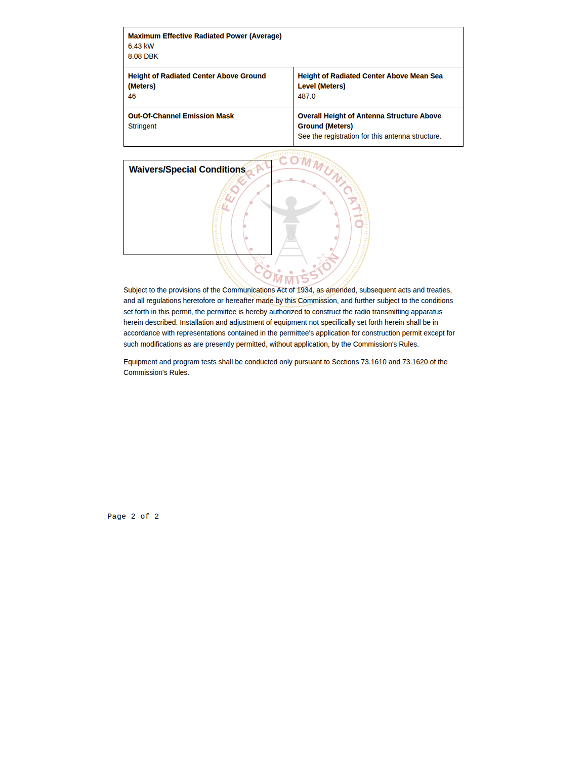FEDERAL COMMUNICATIONS COMMISSION
| Maximum Effective Radiated Power (Average) 6.43 kW 8.08 DBK |
| Height of Radiated Center Above Ground (Meters) 46 | Height of Radiated Center Above Mean Sea Level (Meters) 487.0 |
| Out-Of-Channel Emission Mask Stringent | Overall Height of Antenna Structure Above Ground (Meters) See the registration for this antenna structure. |
Waivers/Special Conditions
Subject to the provisions of the Communications Act of 1934, as amended, subsequent acts and treaties, and all regulations heretofore or hereafter made by this Commission, and further subject to the conditions set forth in this permit, the permittee is hereby authorized to construct the radio transmitting apparatus herein described. Installation and adjustment of equipment not specifically set forth herein shall be in accordance with representations contained in the permittee's application for construction permit except for such modifications as are presently permitted, without application, by the Commission's Rules.
Equipment and program tests shall be conducted only pursuant to Sections 73.1610 and 73.1620 of the Commission's Rules.
Page 2 of 2